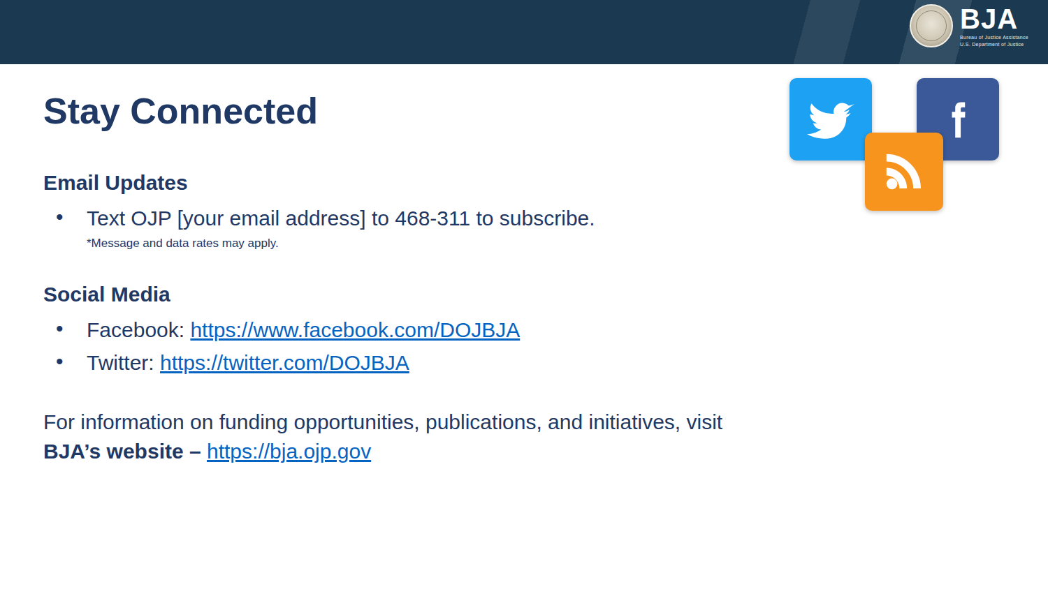BJA Bureau of Justice Assistance U.S. Department of Justice
Stay Connected
Email Updates
Text OJP [your email address] to 468-311 to subscribe.
*Message and data rates may apply.
Social Media
Facebook: https://www.facebook.com/DOJBJA
Twitter: https://twitter.com/DOJBJA
For information on funding opportunities, publications, and initiatives, visit
BJA’s website – https://bja.ojp.gov